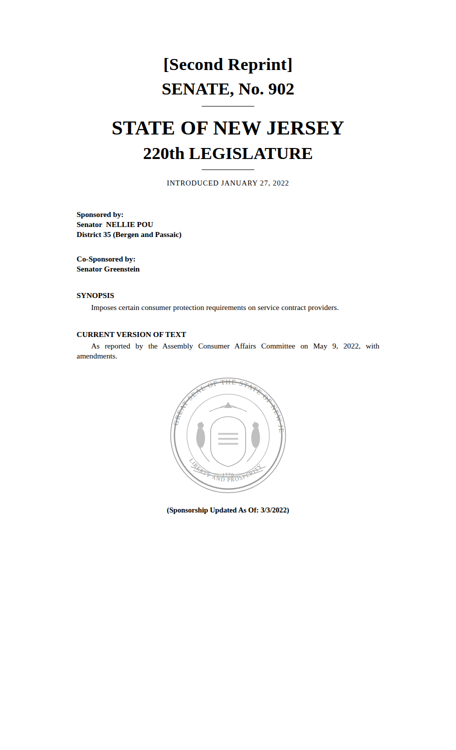[Second Reprint]
SENATE, No. 902
STATE OF NEW JERSEY
220th LEGISLATURE
INTRODUCED JANUARY 27, 2022
Sponsored by:
Senator NELLIE POU
District 35 (Bergen and Passaic)
Co-Sponsored by:
Senator Greenstein
SYNOPSIS
Imposes certain consumer protection requirements on service contract providers.
CURRENT VERSION OF TEXT
As reported by the Assembly Consumer Affairs Committee on May 9, 2022, with amendments.
GREAT SEAL OF THE STATE OF NEW JERSEY LIBERTY AND PROSPERITY 1776
(Sponsorship Updated As Of: 3/3/2022)